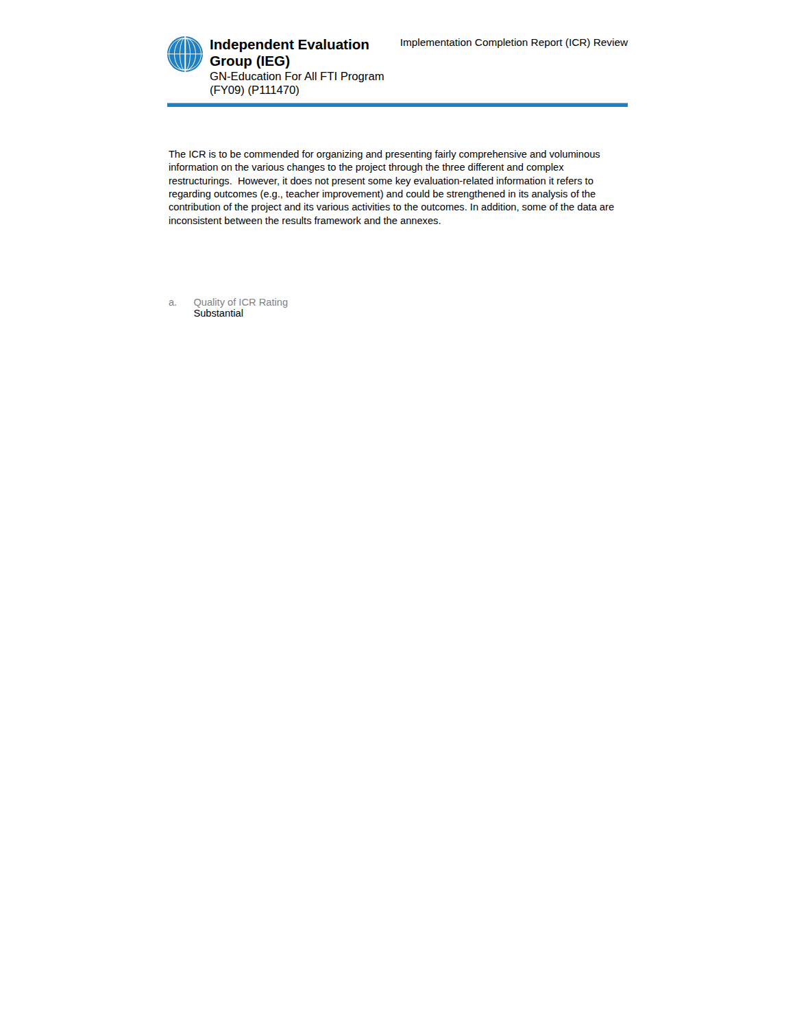| | Independent Evaluation Group (IEG) GN-Education For All FTI Program (FY09) (P111470) | Implementation Completion Report (ICR) Review |
The ICR is to be commended for organizing and presenting fairly comprehensive and voluminous information on the various changes to the project through the three different and complex restructurings. However, it does not present some key evaluation-related information it refers to regarding outcomes (e.g., teacher improvement) and could be strengthened in its analysis of the contribution of the project and its various activities to the outcomes. In addition, some of the data are inconsistent between the results framework and the annexes.
a.
Quality of ICR Rating
Substantial